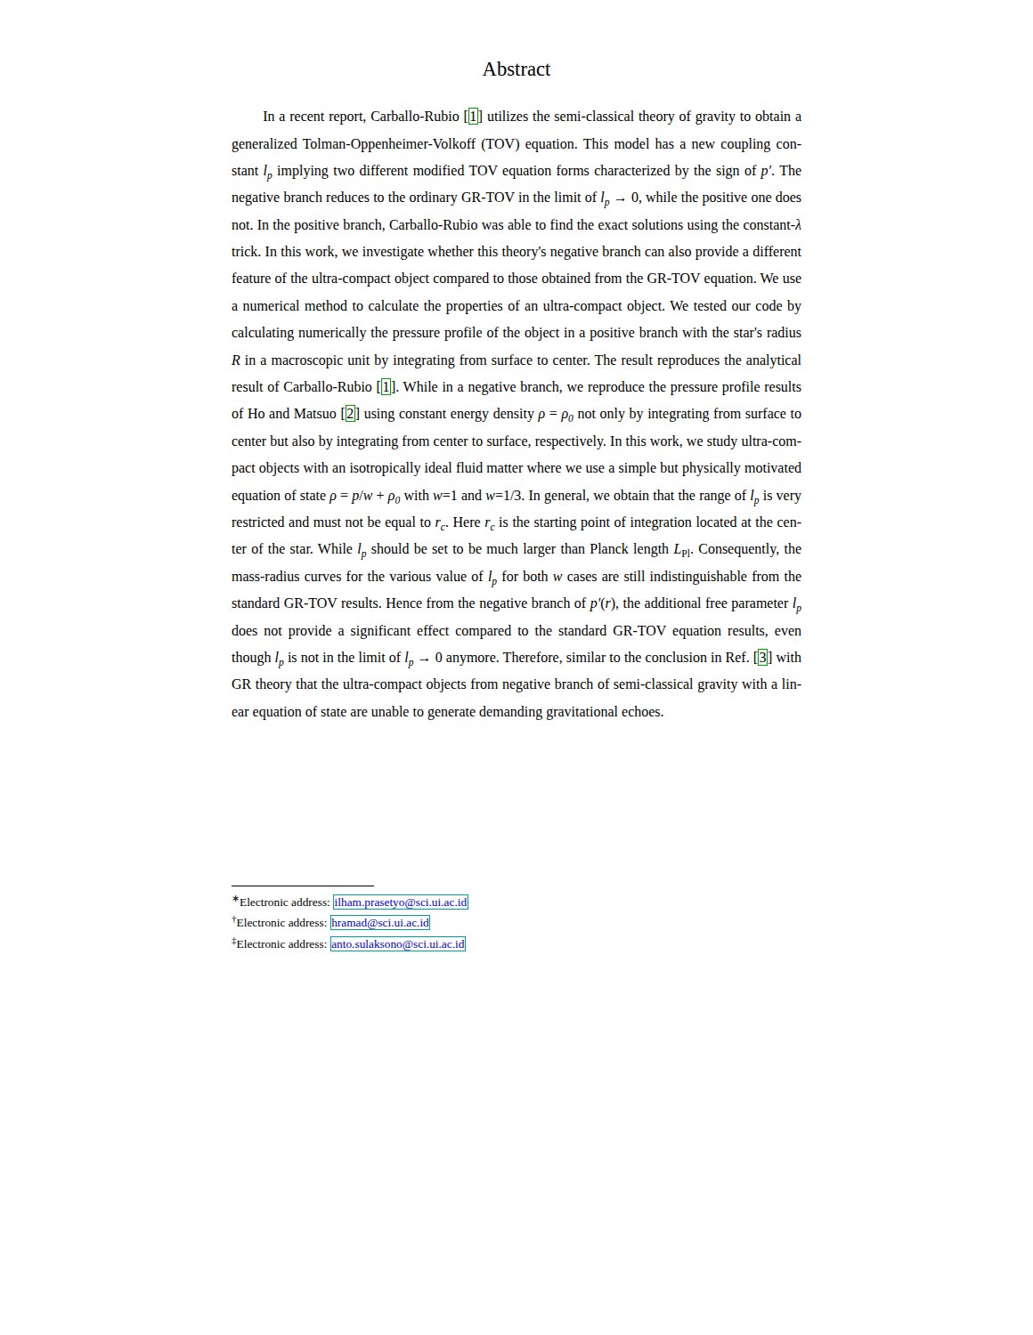Abstract
In a recent report, Carballo-Rubio [1] utilizes the semi-classical theory of gravity to obtain a generalized Tolman-Oppenheimer-Volkoff (TOV) equation. This model has a new coupling constant lp implying two different modified TOV equation forms characterized by the sign of p′. The negative branch reduces to the ordinary GR-TOV in the limit of lp → 0, while the positive one does not. In the positive branch, Carballo-Rubio was able to find the exact solutions using the constant-λ trick. In this work, we investigate whether this theory's negative branch can also provide a different feature of the ultra-compact object compared to those obtained from the GR-TOV equation. We use a numerical method to calculate the properties of an ultra-compact object. We tested our code by calculating numerically the pressure profile of the object in a positive branch with the star's radius R in a macroscopic unit by integrating from surface to center. The result reproduces the analytical result of Carballo-Rubio [1]. While in a negative branch, we reproduce the pressure profile results of Ho and Matsuo [2] using constant energy density ρ = ρ0 not only by integrating from surface to center but also by integrating from center to surface, respectively. In this work, we study ultra-compact objects with an isotropically ideal fluid matter where we use a simple but physically motivated equation of state ρ = p/w + ρ0 with w=1 and w=1/3. In general, we obtain that the range of lp is very restricted and must not be equal to rc. Here rc is the starting point of integration located at the center of the star. While lp should be set to be much larger than Planck length LPl. Consequently, the mass-radius curves for the various value of lp for both w cases are still indistinguishable from the standard GR-TOV results. Hence from the negative branch of p′(r), the additional free parameter lp does not provide a significant effect compared to the standard GR-TOV equation results, even though lp is not in the limit of lp → 0 anymore. Therefore, similar to the conclusion in Ref. [3] with GR theory that the ultra-compact objects from negative branch of semi-classical gravity with a linear equation of state are unable to generate demanding gravitational echoes.
∗Electronic address: ilham.prasetyo@sci.ui.ac.id
†Electronic address: hramad@sci.ui.ac.id
‡Electronic address: anto.sulaksono@sci.ui.ac.id